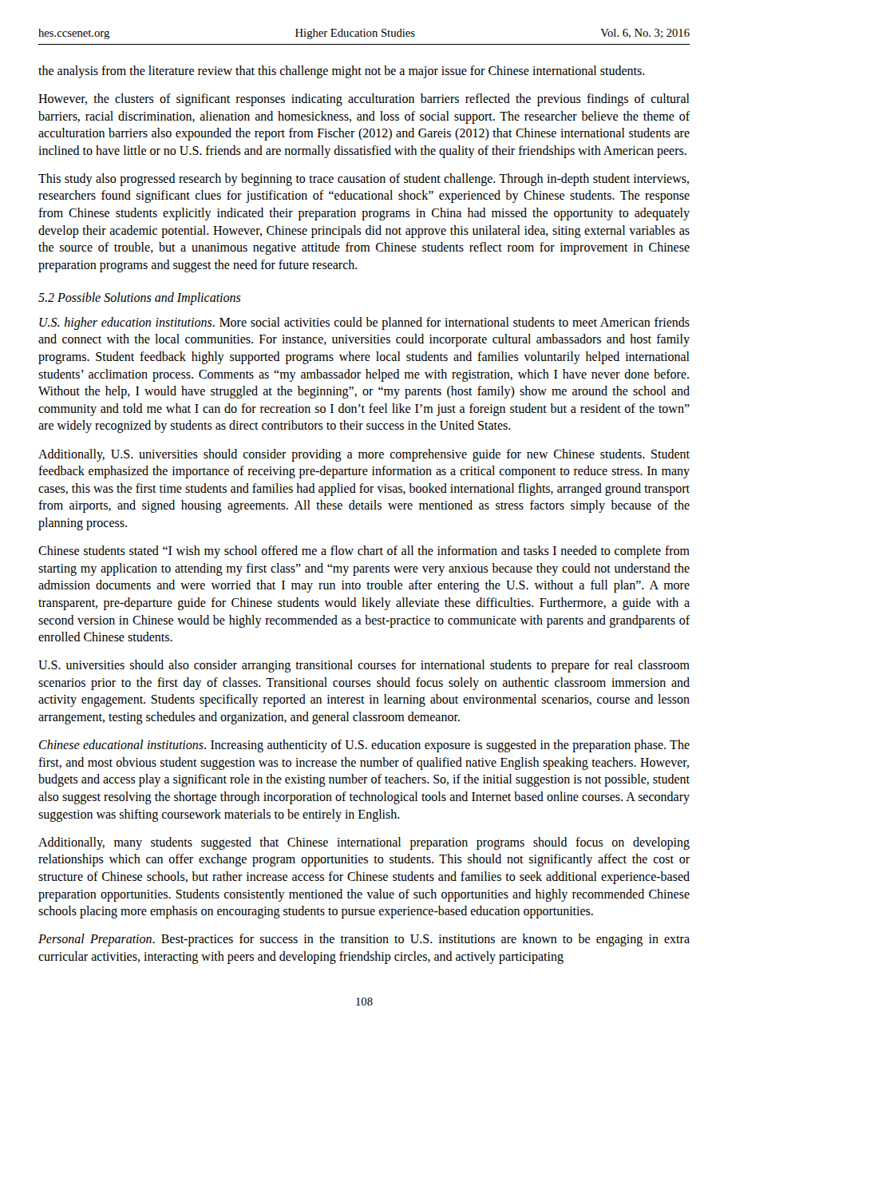hes.ccsenet.org Higher Education Studies Vol. 6, No. 3; 2016
the analysis from the literature review that this challenge might not be a major issue for Chinese international students.
However, the clusters of significant responses indicating acculturation barriers reflected the previous findings of cultural barriers, racial discrimination, alienation and homesickness, and loss of social support. The researcher believe the theme of acculturation barriers also expounded the report from Fischer (2012) and Gareis (2012) that Chinese international students are inclined to have little or no U.S. friends and are normally dissatisfied with the quality of their friendships with American peers.
This study also progressed research by beginning to trace causation of student challenge. Through in-depth student interviews, researchers found significant clues for justification of “educational shock” experienced by Chinese students. The response from Chinese students explicitly indicated their preparation programs in China had missed the opportunity to adequately develop their academic potential. However, Chinese principals did not approve this unilateral idea, siting external variables as the source of trouble, but a unanimous negative attitude from Chinese students reflect room for improvement in Chinese preparation programs and suggest the need for future research.
5.2 Possible Solutions and Implications
U.S. higher education institutions. More social activities could be planned for international students to meet American friends and connect with the local communities. For instance, universities could incorporate cultural ambassadors and host family programs. Student feedback highly supported programs where local students and families voluntarily helped international students’ acclimation process. Comments as “my ambassador helped me with registration, which I have never done before. Without the help, I would have struggled at the beginning”, or “my parents (host family) show me around the school and community and told me what I can do for recreation so I don’t feel like I’m just a foreign student but a resident of the town” are widely recognized by students as direct contributors to their success in the United States.
Additionally, U.S. universities should consider providing a more comprehensive guide for new Chinese students. Student feedback emphasized the importance of receiving pre-departure information as a critical component to reduce stress. In many cases, this was the first time students and families had applied for visas, booked international flights, arranged ground transport from airports, and signed housing agreements. All these details were mentioned as stress factors simply because of the planning process.
Chinese students stated “I wish my school offered me a flow chart of all the information and tasks I needed to complete from starting my application to attending my first class” and “my parents were very anxious because they could not understand the admission documents and were worried that I may run into trouble after entering the U.S. without a full plan”. A more transparent, pre-departure guide for Chinese students would likely alleviate these difficulties. Furthermore, a guide with a second version in Chinese would be highly recommended as a best-practice to communicate with parents and grandparents of enrolled Chinese students.
U.S. universities should also consider arranging transitional courses for international students to prepare for real classroom scenarios prior to the first day of classes. Transitional courses should focus solely on authentic classroom immersion and activity engagement. Students specifically reported an interest in learning about environmental scenarios, course and lesson arrangement, testing schedules and organization, and general classroom demeanor.
Chinese educational institutions. Increasing authenticity of U.S. education exposure is suggested in the preparation phase. The first, and most obvious student suggestion was to increase the number of qualified native English speaking teachers. However, budgets and access play a significant role in the existing number of teachers. So, if the initial suggestion is not possible, student also suggest resolving the shortage through incorporation of technological tools and Internet based online courses. A secondary suggestion was shifting coursework materials to be entirely in English.
Additionally, many students suggested that Chinese international preparation programs should focus on developing relationships which can offer exchange program opportunities to students. This should not significantly affect the cost or structure of Chinese schools, but rather increase access for Chinese students and families to seek additional experience-based preparation opportunities. Students consistently mentioned the value of such opportunities and highly recommended Chinese schools placing more emphasis on encouraging students to pursue experience-based education opportunities.
Personal Preparation. Best-practices for success in the transition to U.S. institutions are known to be engaging in extra curricular activities, interacting with peers and developing friendship circles, and actively participating
108